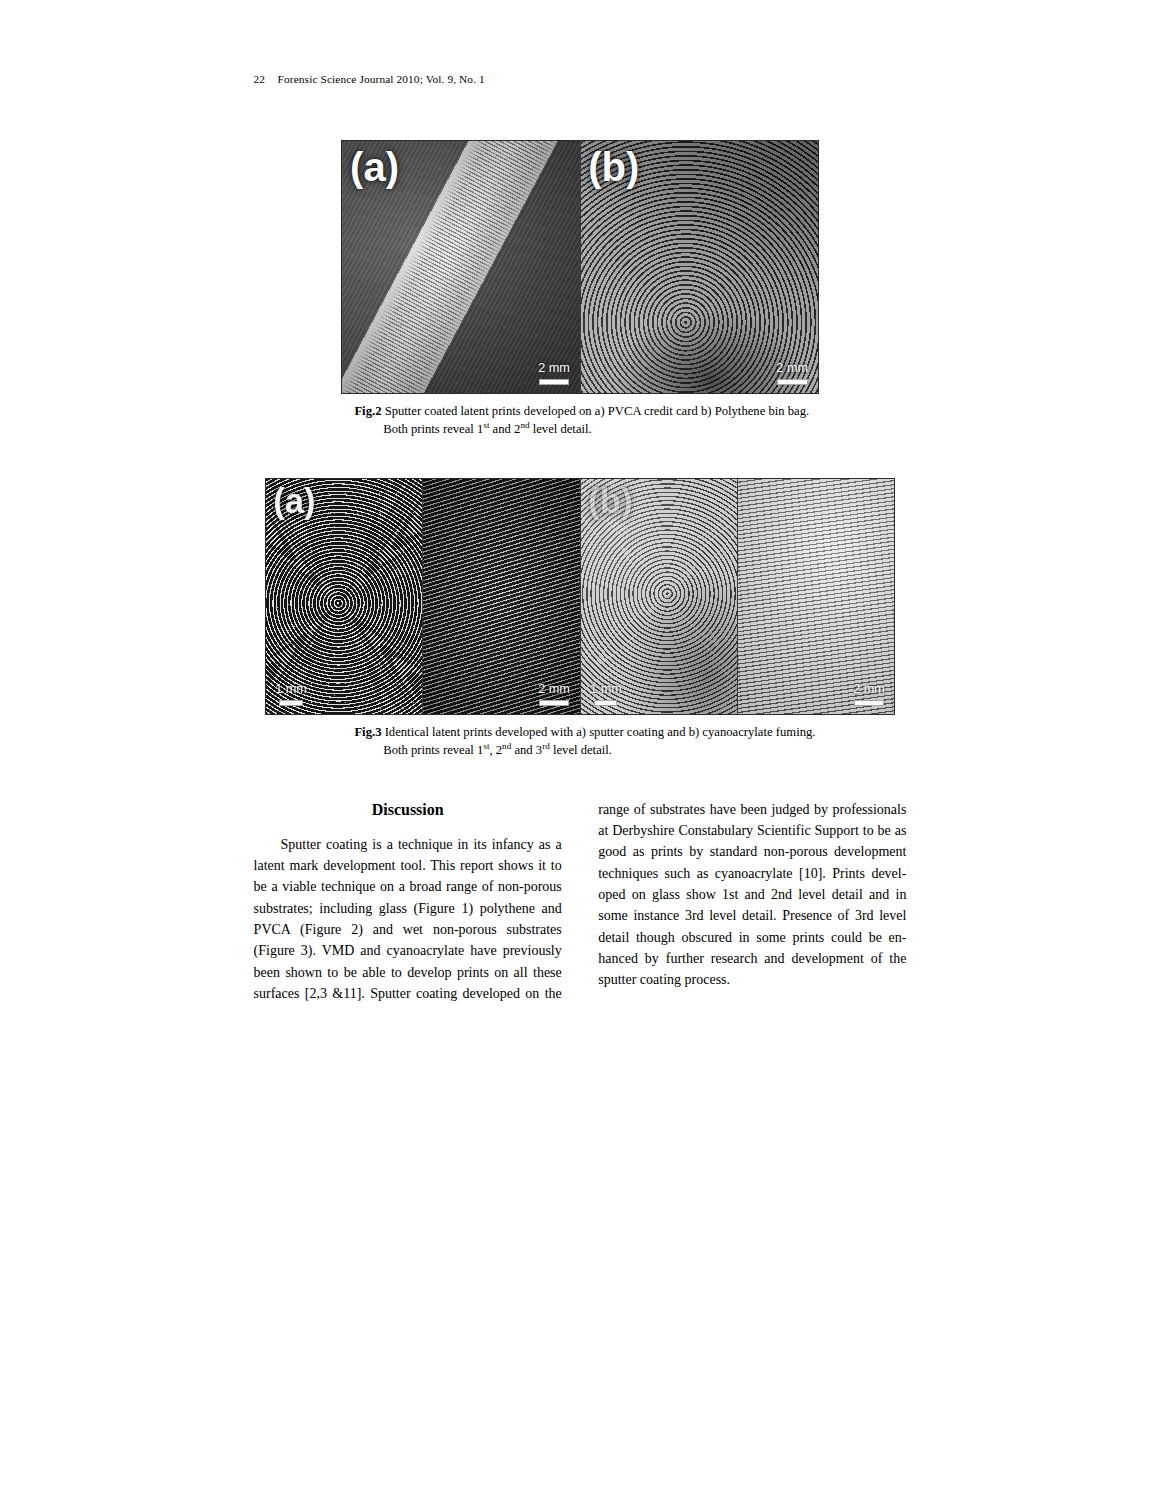22 Forensic Science Journal 2010; Vol. 9, No. 1
(a) 2 mm
(b) 2 mm
Fig.2 Sputter coated latent prints developed on a) PVCA credit card b) Polythene bin bag. Both prints reveal 1st and 2nd level detail.
(a) 1 mm
2 mm
(b) 1 mm
2 mm
Fig.3 Identical latent prints developed with a) sputter coating and b) cyanoacrylate fuming. Both prints reveal 1st, 2nd and 3rd level detail.
Discussion
Sputter coating is a technique in its infancy as a latent mark development tool. This report shows it to be a viable technique on a broad range of non-porous substrates; including glass (Figure 1) polythene and PVCA (Figure 2) and wet non-porous substrates (Figure 3). VMD and cyanoacrylate have previously been shown to be able to develop prints on all these surfaces [2,3 &11]. Sputter coating developed on the range of substrates have been judged by professionals at Derbyshire Constabulary Scientific Support to be as good as prints by standard non-porous development techniques such as cyanoacrylate [10]. Prints developed on glass show 1st and 2nd level detail and in some instance 3rd level detail. Presence of 3rd level detail though obscured in some prints could be enhanced by further research and development of the sputter coating process.